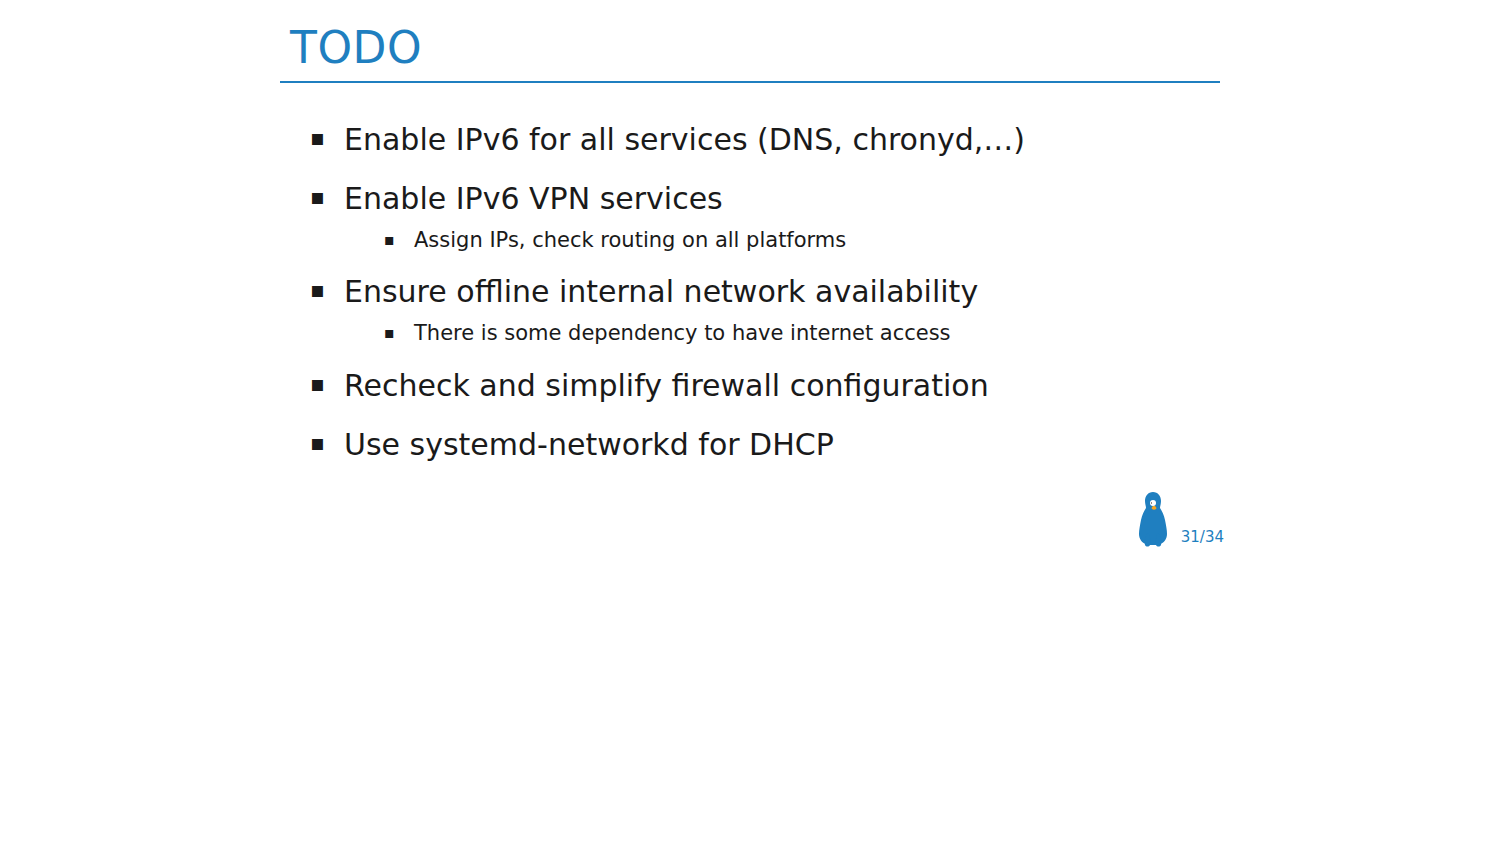TODO
Enable IPv6 for all services (DNS, chronyd,…)
Enable IPv6 VPN services
Assign IPs, check routing on all platforms
Ensure offline internal network availability
There is some dependency to have internet access
Recheck and simplify firewall configuration
Use systemd-networkd for DHCP
31/34